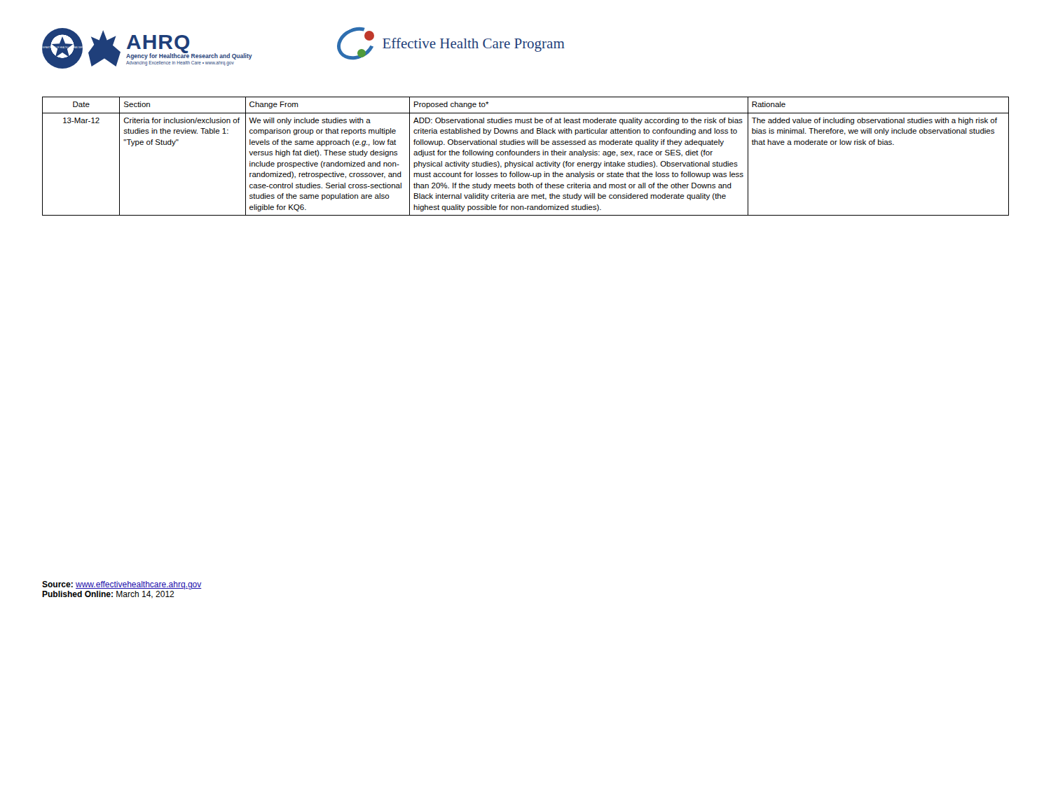AHRQ
Agency for Healthcare Research and Quality
Advancing Excellence in Health Care • www.ahrq.gov
Effective Health Care Program
| Date | Section | Change From | Proposed change to* | Rationale |
| --- | --- | --- | --- | --- |
| 13-Mar-12 | Criteria for inclusion/exclusion of studies in the review. Table 1: "Type of Study" | We will only include studies with a comparison group or that reports multiple levels of the same approach ( e.g., low fat versus high fat diet). These study designs include prospective (randomized and non-randomized), retrospective, crossover, and case-control studies. Serial cross-sectional studies of the same population are also eligible for KQ6. | ADD: Observational studies must be of at least moderate quality according to the risk of bias criteria established by Downs and Black with particular attention to confounding and loss to followup. Observational studies will be assessed as moderate quality if they adequately adjust for the following confounders in their analysis: age, sex, race or SES, diet (for physical activity studies), physical activity (for energy intake studies). Observational studies must account for losses to follow-up in the analysis or state that the loss to followup was less than 20%. If the study meets both of these criteria and most or all of the other Downs and Black internal validity criteria are met, the study will be considered moderate quality (the highest quality possible for non-randomized studies). | The added value of including observational studies with a high risk of bias is minimal. Therefore, we will only include observational studies that have a moderate or low risk of bias. |
Source: www.effectivehealthcare.ahrq.gov
Published Online: March 14, 2012